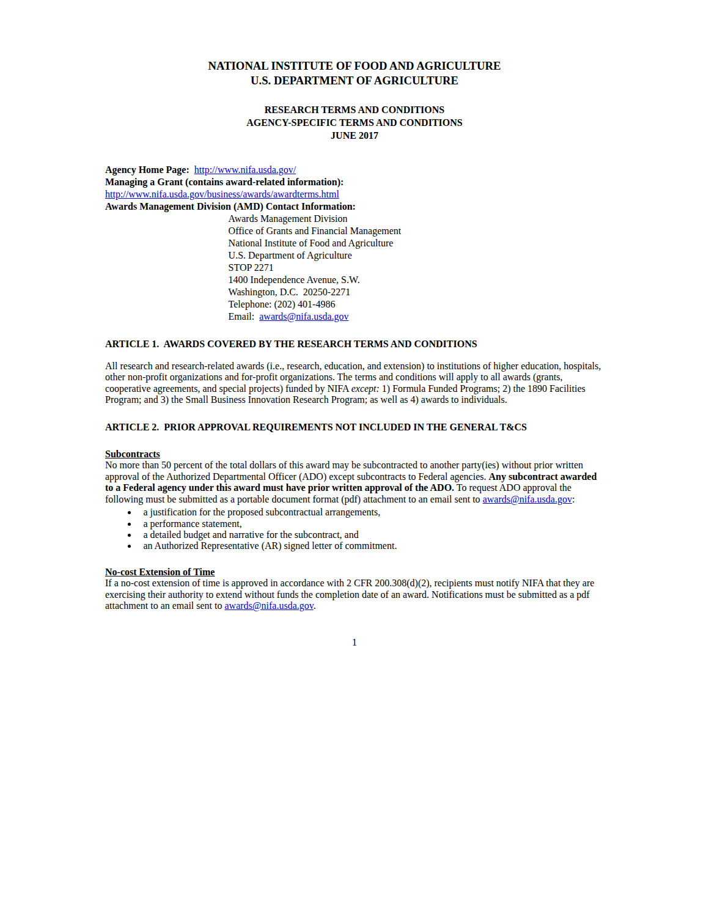NATIONAL INSTITUTE OF FOOD AND AGRICULTURE
U.S. DEPARTMENT OF AGRICULTURE
RESEARCH TERMS AND CONDITIONS
AGENCY-SPECIFIC TERMS AND CONDITIONS
JUNE 2017
Agency Home Page: http://www.nifa.usda.gov/
Managing a Grant (contains award-related information):
http://www.nifa.usda.gov/business/awards/awardterms.html
Awards Management Division (AMD) Contact Information:
Awards Management Division
Office of Grants and Financial Management
National Institute of Food and Agriculture
U.S. Department of Agriculture
STOP 2271
1400 Independence Avenue, S.W.
Washington, D.C. 20250-2271
Telephone: (202) 401-4986
Email: awards@nifa.usda.gov
ARTICLE 1. AWARDS COVERED BY THE RESEARCH TERMS AND CONDITIONS
All research and research-related awards (i.e., research, education, and extension) to institutions of higher education, hospitals, other non-profit organizations and for-profit organizations. The terms and conditions will apply to all awards (grants, cooperative agreements, and special projects) funded by NIFA except: 1) Formula Funded Programs; 2) the 1890 Facilities Program; and 3) the Small Business Innovation Research Program; as well as 4) awards to individuals.
ARTICLE 2. PRIOR APPROVAL REQUIREMENTS NOT INCLUDED IN THE GENERAL T&CS
Subcontracts
No more than 50 percent of the total dollars of this award may be subcontracted to another party(ies) without prior written approval of the Authorized Departmental Officer (ADO) except subcontracts to Federal agencies. Any subcontract awarded to a Federal agency under this award must have prior written approval of the ADO. To request ADO approval the following must be submitted as a portable document format (pdf) attachment to an email sent to awards@nifa.usda.gov:
a justification for the proposed subcontractual arrangements,
a performance statement,
a detailed budget and narrative for the subcontract, and
an Authorized Representative (AR) signed letter of commitment.
No-cost Extension of Time
If a no-cost extension of time is approved in accordance with 2 CFR 200.308(d)(2), recipients must notify NIFA that they are exercising their authority to extend without funds the completion date of an award. Notifications must be submitted as a pdf attachment to an email sent to awards@nifa.usda.gov.
1